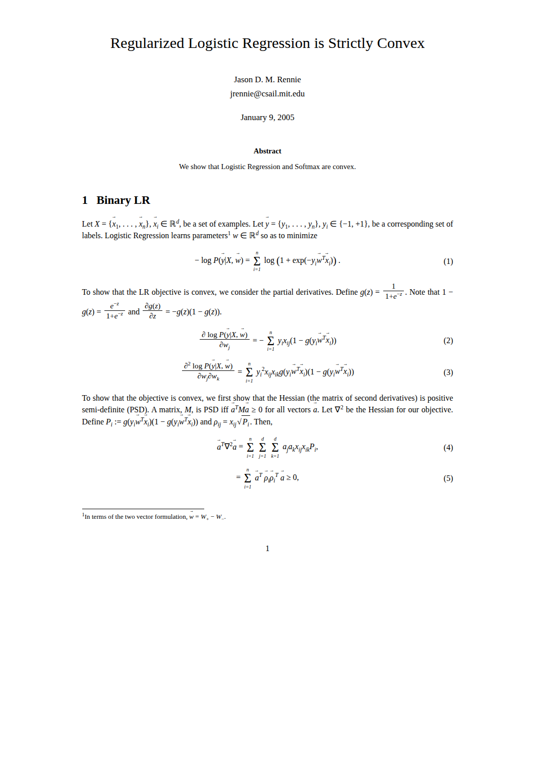Regularized Logistic Regression is Strictly Convex
Jason D. M. Rennie
jrennie@csail.mit.edu
January 9, 2005
Abstract
We show that Logistic Regression and Softmax are convex.
1 Binary LR
Let X = {x1, . . . , xn}, xi ∈ ℝd, be a set of examples. Let y = {y1, . . . , yn}, yi ∈ {−1, +1}, be a corresponding set of labels. Logistic Regression learns parameters1 w ∈ ℝd so as to minimize
− log P(y|X, w) = nΣi=1 log (1 + exp(−yiwTxi)) . (1)
To show that the LR objective is convex, we consider the partial derivatives. Define g(z) = 11+e−z. Note that 1 − g(z) = e−z 1+e−z and ∂g(z)∂z = −g(z)(1 − g(z)).
∂ log P(y|X, w)∂wj = − nΣi=1 yixij(1 − g(yiwTxi)) (2)
∂2 log P(y|X, w)∂wj∂wk = nΣi=1 yi2xijxikg(yiwTxi)(1 − g(yiwTxi)) (3)
To show that the objective is convex, we first show that the Hessian (the matrix of second derivatives) is positive semi-definite (PSD). A matrix, M, is PSD iff aTMa ≥ 0 for all vectors a. Let ∇2 be the Hessian for our objective. Define Pi := g(yiwTxi)(1 − g(yiwTxi)) and ρij = xijPi. Then,
aT∇2a = nΣi=1 dΣj=1 dΣk=1 ajakxijxikPi, (4)
= nΣi=1 aT ρiρiT a ≥ 0, (5)
1In terms of the two vector formulation, w = W+ − W−.
1